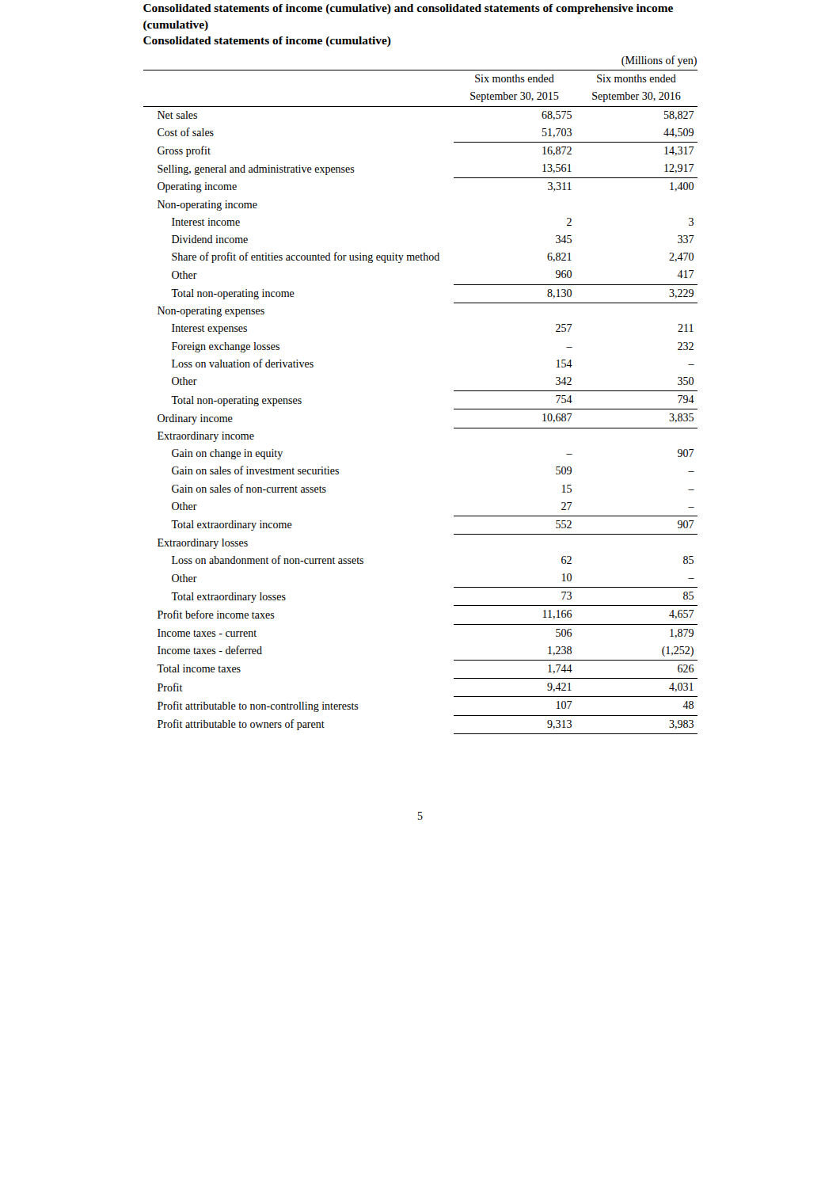Consolidated statements of income (cumulative) and consolidated statements of comprehensive income (cumulative)
Consolidated statements of income (cumulative)
(Millions of yen)
| | Six months ended | Six months ended |
| --- | --- | --- |
| | September 30, 2015 | September 30, 2016 |
| Net sales | 68,575 | 58,827 |
| Cost of sales | 51,703 | 44,509 |
| Gross profit | 16,872 | 14,317 |
| Selling, general and administrative expenses | 13,561 | 12,917 |
| Operating income | 3,311 | 1,400 |
| Non-operating income | | |
| Interest income | 2 | 3 |
| Dividend income | 345 | 337 |
| Share of profit of entities accounted for using equity method | 6,821 | 2,470 |
| Other | 960 | 417 |
| Total non-operating income | 8,130 | 3,229 |
| Non-operating expenses | | |
| Interest expenses | 257 | 211 |
| Foreign exchange losses | – | 232 |
| Loss on valuation of derivatives | 154 | – |
| Other | 342 | 350 |
| Total non-operating expenses | 754 | 794 |
| Ordinary income | 10,687 | 3,835 |
| Extraordinary income | | |
| Gain on change in equity | – | 907 |
| Gain on sales of investment securities | 509 | – |
| Gain on sales of non-current assets | 15 | – |
| Other | 27 | – |
| Total extraordinary income | 552 | 907 |
| Extraordinary losses | | |
| Loss on abandonment of non-current assets | 62 | 85 |
| Other | 10 | – |
| Total extraordinary losses | 73 | 85 |
| Profit before income taxes | 11,166 | 4,657 |
| Income taxes - current | 506 | 1,879 |
| Income taxes - deferred | 1,238 | (1,252) |
| Total income taxes | 1,744 | 626 |
| Profit | 9,421 | 4,031 |
| Profit attributable to non-controlling interests | 107 | 48 |
| Profit attributable to owners of parent | 9,313 | 3,983 |
5